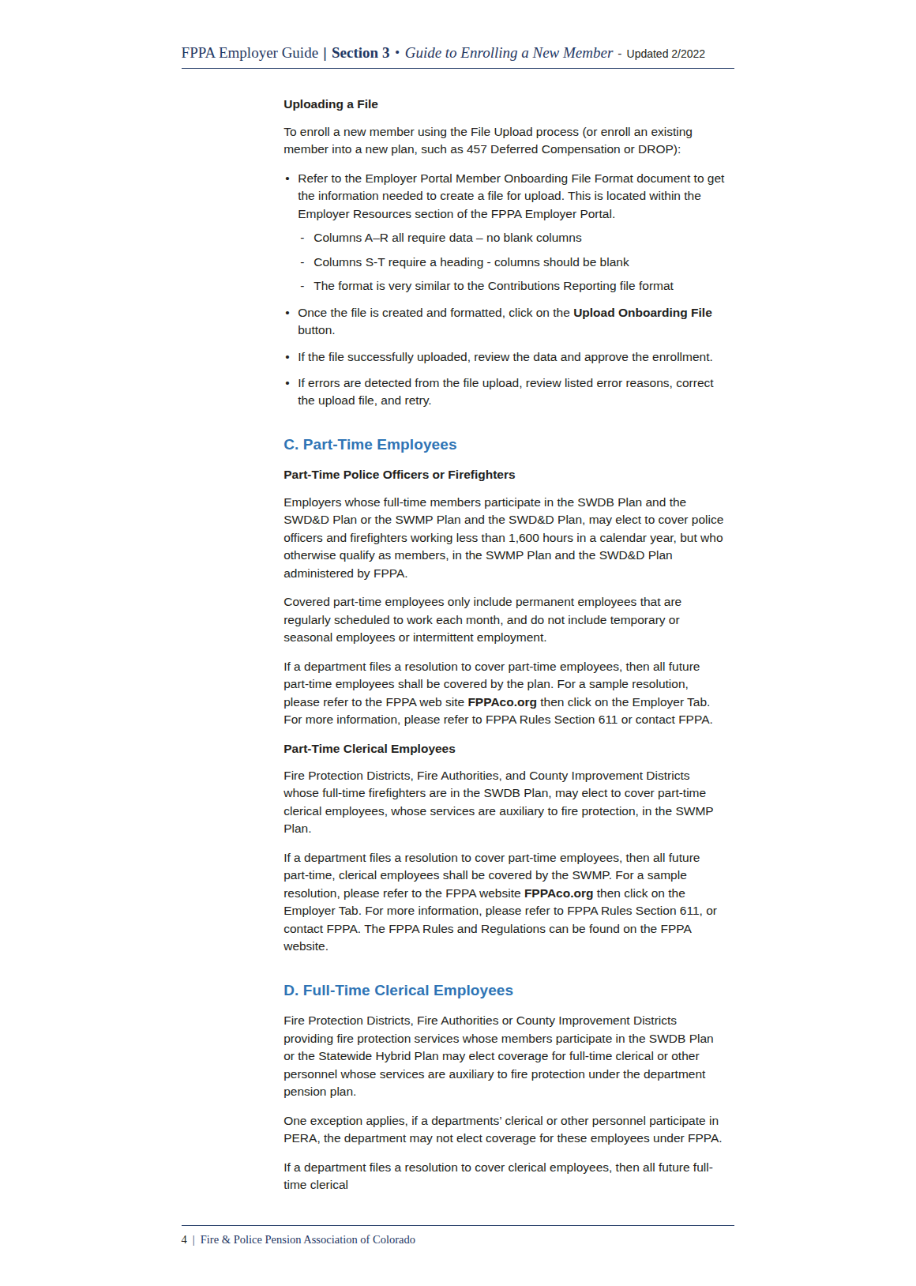FPPA Employer Guide|Section 3•Guide to Enrolling a New Member-Updated 2/2022
Uploading a File
To enroll a new member using the File Upload process (or enroll an existing member into a new plan, such as 457 Deferred Compensation or DROP):
Refer to the Employer Portal Member Onboarding File Format document to get the information needed to create a file for upload. This is located within the Employer Resources section of the FPPA Employer Portal.
Columns A–R all require data – no blank columns
Columns S-T require a heading - columns should be blank
The format is very similar to the Contributions Reporting file format
Once the file is created and formatted, click on the Upload Onboarding File button.
If the file successfully uploaded, review the data and approve the enrollment.
If errors are detected from the file upload, review listed error reasons, correct the upload file, and retry.
C. Part-Time Employees
Part-Time Police Officers or Firefighters
Employers whose full-time members participate in the SWDB Plan and the SWD&D Plan or the SWMP Plan and the SWD&D Plan, may elect to cover police officers and firefighters working less than 1,600 hours in a calendar year, but who otherwise qualify as members, in the SWMP Plan and the SWD&D Plan administered by FPPA.
Covered part-time employees only include permanent employees that are regularly scheduled to work each month, and do not include temporary or seasonal employees or intermittent employment.
If a department files a resolution to cover part-time employees, then all future part-time employees shall be covered by the plan. For a sample resolution, please refer to the FPPA web site FPPAco.org then click on the Employer Tab. For more information, please refer to FPPA Rules Section 611 or contact FPPA.
Part-Time Clerical Employees
Fire Protection Districts, Fire Authorities, and County Improvement Districts whose full-time firefighters are in the SWDB Plan, may elect to cover part-time clerical employees, whose services are auxiliary to fire protection, in the SWMP Plan.
If a department files a resolution to cover part-time employees, then all future part-time, clerical employees shall be covered by the SWMP. For a sample resolution, please refer to the FPPA website FPPAco.org then click on the Employer Tab. For more information, please refer to FPPA Rules Section 611, or contact FPPA. The FPPA Rules and Regulations can be found on the FPPA website.
D. Full-Time Clerical Employees
Fire Protection Districts, Fire Authorities or County Improvement Districts providing fire protection services whose members participate in the SWDB Plan or the Statewide Hybrid Plan may elect coverage for full-time clerical or other personnel whose services are auxiliary to fire protection under the department pension plan.
One exception applies, if a departments’ clerical or other personnel participate in PERA, the department may not elect coverage for these employees under FPPA.
If a department files a resolution to cover clerical employees, then all future full-time clerical
4|Fire & Police Pension Association of Colorado